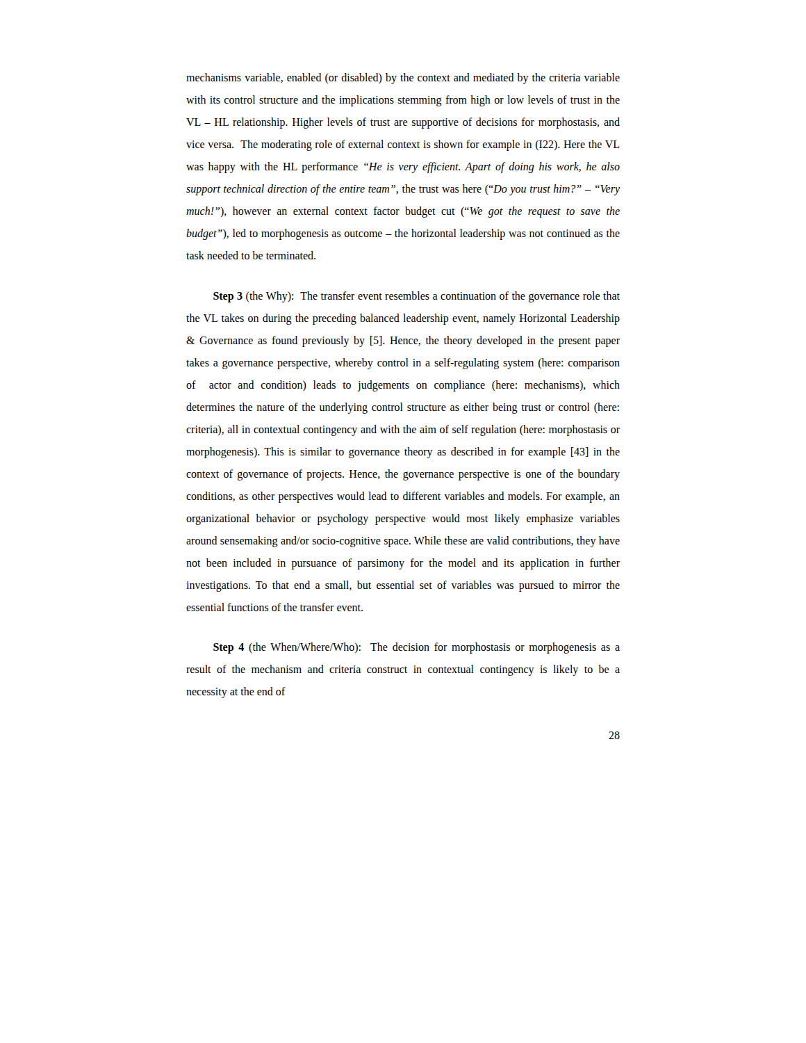mechanisms variable, enabled (or disabled) by the context and mediated by the criteria variable with its control structure and the implications stemming from high or low levels of trust in the VL – HL relationship. Higher levels of trust are supportive of decisions for morphostasis, and vice versa. The moderating role of external context is shown for example in (I22). Here the VL was happy with the HL performance “He is very efficient. Apart of doing his work, he also support technical direction of the entire team”, the trust was here (“Do you trust him?” – “Very much!”), however an external context factor budget cut (“We got the request to save the budget”), led to morphogenesis as outcome – the horizontal leadership was not continued as the task needed to be terminated.
Step 3 (the Why): The transfer event resembles a continuation of the governance role that the VL takes on during the preceding balanced leadership event, namely Horizontal Leadership & Governance as found previously by [5]. Hence, the theory developed in the present paper takes a governance perspective, whereby control in a self-regulating system (here: comparison of actor and condition) leads to judgements on compliance (here: mechanisms), which determines the nature of the underlying control structure as either being trust or control (here: criteria), all in contextual contingency and with the aim of self regulation (here: morphostasis or morphogenesis). This is similar to governance theory as described in for example [43] in the context of governance of projects. Hence, the governance perspective is one of the boundary conditions, as other perspectives would lead to different variables and models. For example, an organizational behavior or psychology perspective would most likely emphasize variables around sensemaking and/or socio-cognitive space. While these are valid contributions, they have not been included in pursuance of parsimony for the model and its application in further investigations. To that end a small, but essential set of variables was pursued to mirror the essential functions of the transfer event.
Step 4 (the When/Where/Who): The decision for morphostasis or morphogenesis as a result of the mechanism and criteria construct in contextual contingency is likely to be a necessity at the end of
28